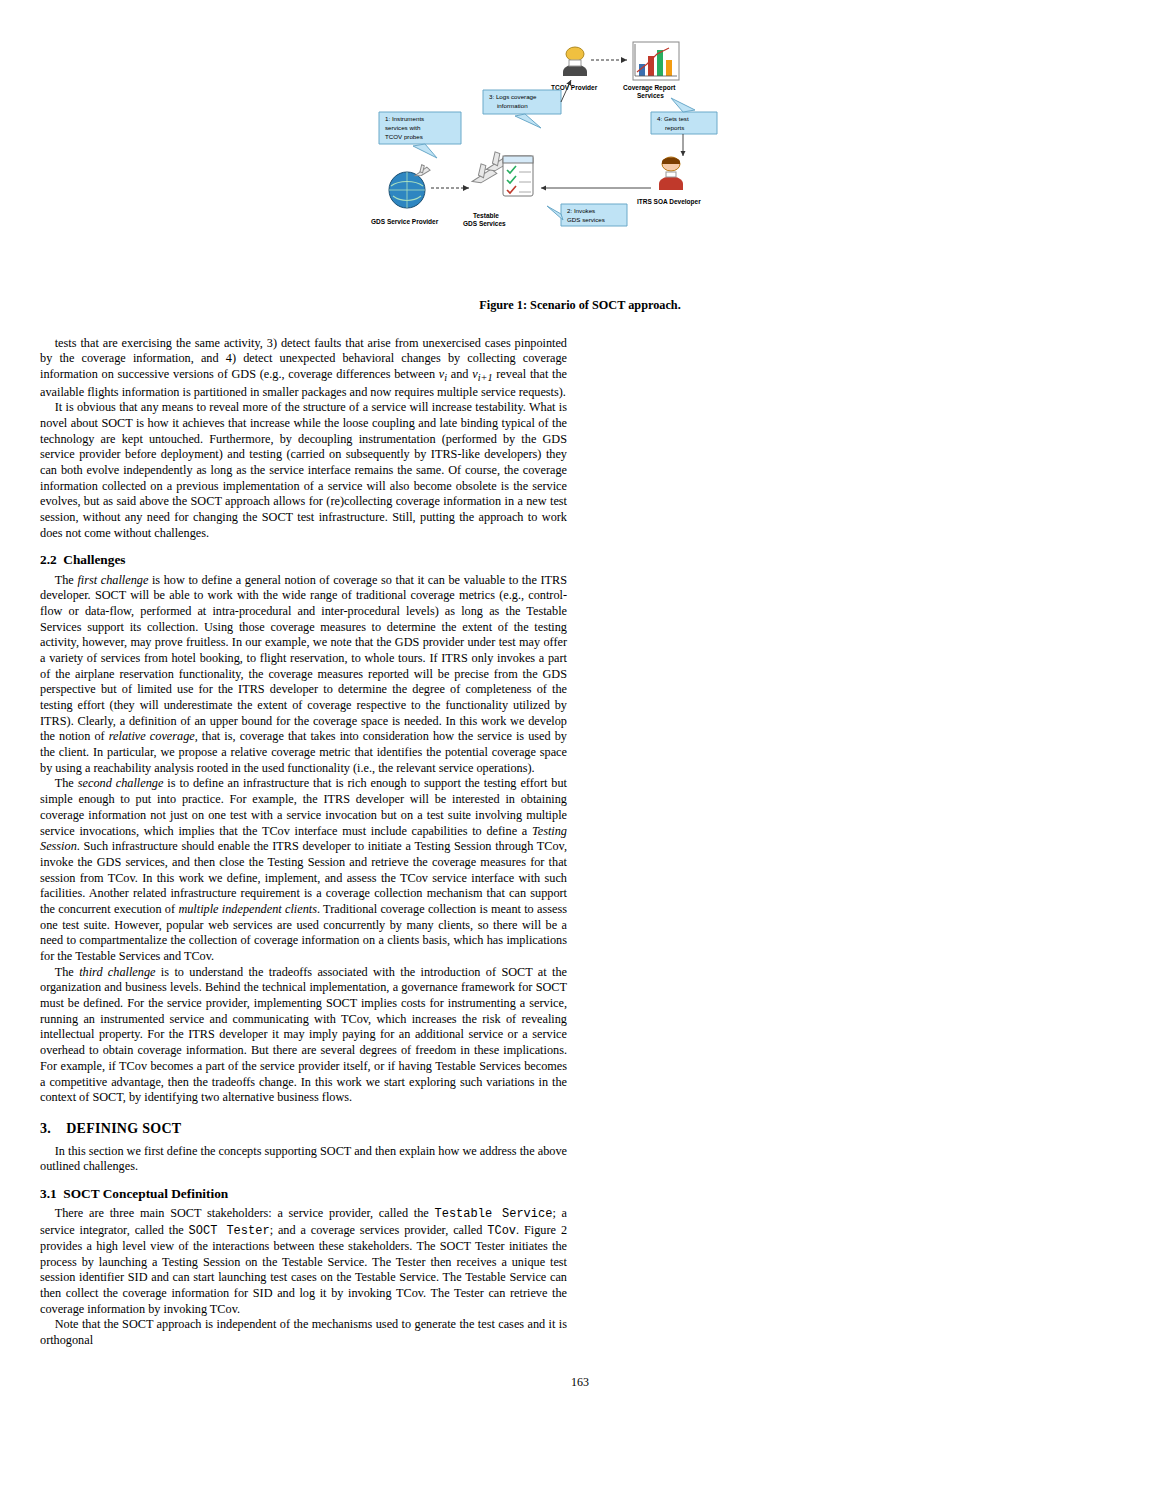TCOV Provider Coverage Report Services 3: Logs coverage information 4: Gets test reports 1: Instruments services with TCOV probes GDS Service Provider Testable GDS Services 2: Invokes GDS services ITRS SOA Developer
Figure 1: Scenario of SOCT approach.
tests that are exercising the same activity, 3) detect faults that arise from unexercised cases pinpointed by the coverage information, and 4) detect unexpected behavioral changes by collecting coverage information on successive versions of GDS (e.g., coverage differences between vi and vi+1 reveal that the available flights information is partitioned in smaller packages and now requires multiple service requests).
It is obvious that any means to reveal more of the structure of a service will increase testability. What is novel about SOCT is how it achieves that increase while the loose coupling and late binding typical of the technology are kept untouched. Furthermore, by decoupling instrumentation (performed by the GDS service provider before deployment) and testing (carried on subsequently by ITRS-like developers) they can both evolve independently as long as the service interface remains the same. Of course, the coverage information collected on a previous implementation of a service will also become obsolete is the service evolves, but as said above the SOCT approach allows for (re)collecting coverage information in a new test session, without any need for changing the SOCT test infrastructure. Still, putting the approach to work does not come without challenges.
2.2 Challenges
The first challenge is how to define a general notion of coverage so that it can be valuable to the ITRS developer. SOCT will be able to work with the wide range of traditional coverage metrics (e.g., control-flow or data-flow, performed at intra-procedural and inter-procedural levels) as long as the Testable Services support its collection. Using those coverage measures to determine the extent of the testing activity, however, may prove fruitless. In our example, we note that the GDS provider under test may offer a variety of services from hotel booking, to flight reservation, to whole tours. If ITRS only invokes a part of the airplane reservation functionality, the coverage measures reported will be precise from the GDS perspective but of limited use for the ITRS developer to determine the degree of completeness of the testing effort (they will underestimate the extent of coverage respective to the functionality utilized by ITRS). Clearly, a definition of an upper bound for the coverage space is needed. In this work we develop the notion of relative coverage, that is, coverage that takes into consideration how the service is used by the client. In particular, we propose a relative coverage metric that identifies the potential coverage space by using a reachability analysis rooted in the used functionality (i.e., the relevant service operations).
The second challenge is to define an infrastructure that is rich enough to support the testing effort but simple enough to put into practice. For example, the ITRS developer will be interested in obtaining coverage information not just on one test with a service invocation but on a test suite involving multiple service invocations, which implies that the TCov interface must include capabilities to define a Testing Session. Such infrastructure should enable the ITRS developer to initiate a Testing Session through TCov, invoke the GDS services, and then close the Testing Session and retrieve the coverage measures for that session from TCov. In this work we define, implement, and assess the TCov service interface with such facilities. Another related infrastructure requirement is a coverage collection mechanism that can support the concurrent execution of multiple independent clients. Traditional coverage collection is meant to assess one test suite. However, popular web services are used concurrently by many clients, so there will be a need to compartmentalize the collection of coverage information on a clients basis, which has implications for the Testable Services and TCov.
The third challenge is to understand the tradeoffs associated with the introduction of SOCT at the organization and business levels. Behind the technical implementation, a governance framework for SOCT must be defined. For the service provider, implementing SOCT implies costs for instrumenting a service, running an instrumented service and communicating with TCov, which increases the risk of revealing intellectual property. For the ITRS developer it may imply paying for an additional service or a service overhead to obtain coverage information. But there are several degrees of freedom in these implications. For example, if TCov becomes a part of the service provider itself, or if having Testable Services becomes a competitive advantage, then the tradeoffs change. In this work we start exploring such variations in the context of SOCT, by identifying two alternative business flows.
3. DEFINING SOCT
In this section we first define the concepts supporting SOCT and then explain how we address the above outlined challenges.
3.1 SOCT Conceptual Definition
There are three main SOCT stakeholders: a service provider, called the Testable Service; a service integrator, called the SOCT Tester; and a coverage services provider, called TCov. Figure 2 provides a high level view of the interactions between these stakeholders. The SOCT Tester initiates the process by launching a Testing Session on the Testable Service. The Tester then receives a unique test session identifier SID and can start launching test cases on the Testable Service. The Testable Service can then collect the coverage information for SID and log it by invoking TCov. The Tester can retrieve the coverage information by invoking TCov.
Note that the SOCT approach is independent of the mechanisms used to generate the test cases and it is orthogonal
163